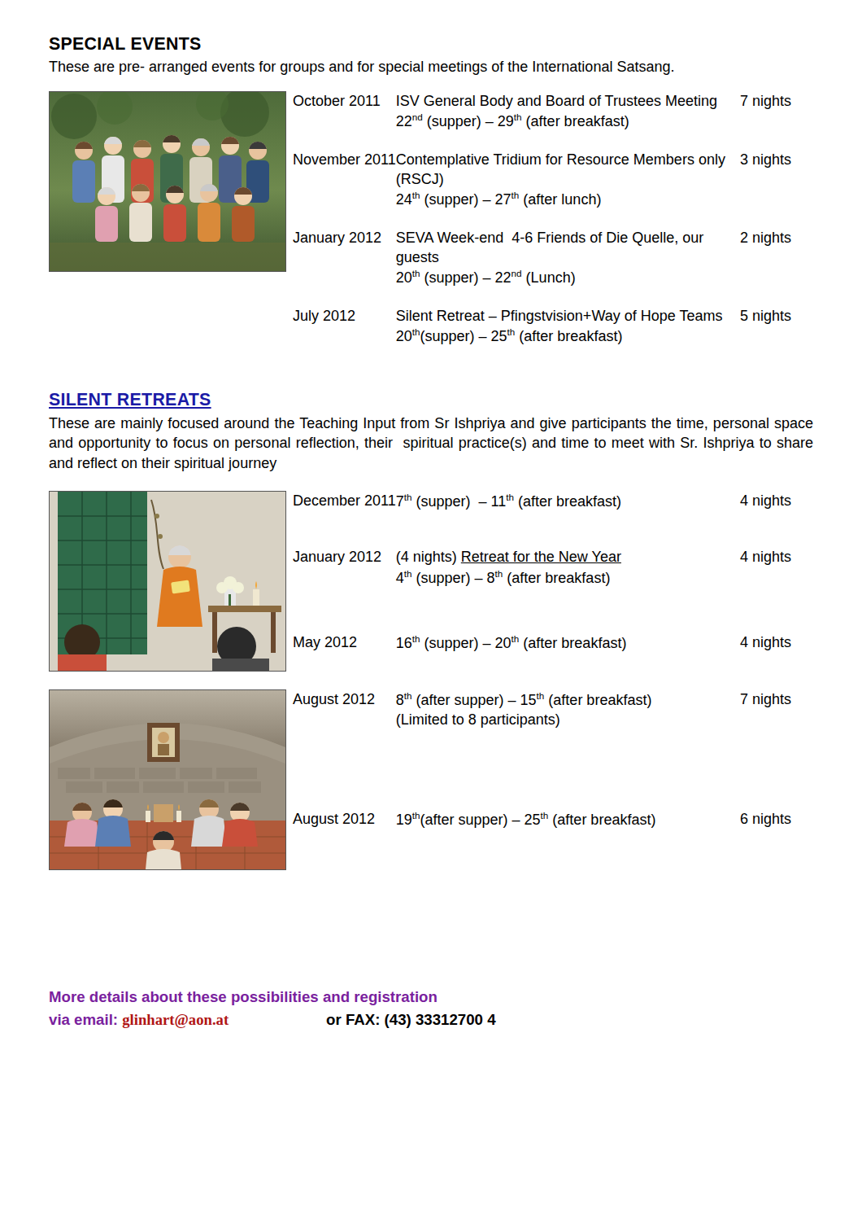SPECIAL EVENTS
These are pre- arranged events for groups and for special meetings of the International Satsang.
| | October 2011 | ISV General Body and Board of Trustees Meeting 22 nd (supper) – 29 th (after breakfast) | 7 nights |
| November 2011 | Contemplative Tridium for Resource Members only (RSCJ) 24 th (supper) – 27 th (after lunch) | 3 nights |
| January 2012 | SEVA Week-end 4-6 Friends of Die Quelle, our guests 20 th (supper) – 22 nd (Lunch) | 2 nights |
| July 2012 | Silent Retreat – Pfingstvision+Way of Hope Teams 20 th (supper) – 25 th (after breakfast) | 5 nights |
SILENT RETREATS
These are mainly focused around the Teaching Input from Sr Ishpriya and give participants the time, personal space and opportunity to focus on personal reflection, their spiritual practice(s) and time to meet with Sr. Ishpriya to share and reflect on their spiritual journey
| | December 2011 | 7 th (supper) – 11 th (after breakfast) | 4 nights |
| January 2012 | (4 nights) Retreat for the New Year 4 th (supper) – 8 th (after breakfast) | 4 nights |
| May 2012 | 16 th (supper) – 20 th (after breakfast) | 4 nights |
| | August 2012 | 8 th (after supper) – 15 th (after breakfast) (Limited to 8 participants) | 7 nights |
| August 2012 | 19 th (after supper) – 25 th (after breakfast) | 6 nights |
More details about these possibilities and registration
via email: glinhart@aon.at or FAX: (43) 33312700 4